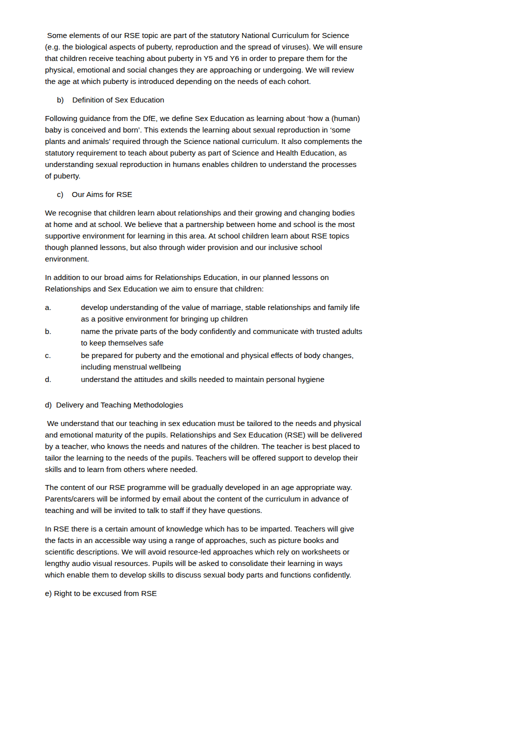Some elements of our RSE topic are part of the statutory National Curriculum for Science (e.g. the biological aspects of puberty, reproduction and the spread of viruses). We will ensure that children receive teaching about puberty in Y5 and Y6 in order to prepare them for the physical, emotional and social changes they are approaching or undergoing. We will review the age at which puberty is introduced depending on the needs of each cohort.
b) Definition of Sex Education
Following guidance from the DfE, we define Sex Education as learning about ‘how a (human) baby is conceived and born’. This extends the learning about sexual reproduction in ‘some plants and animals’ required through the Science national curriculum. It also complements the statutory requirement to teach about puberty as part of Science and Health Education, as understanding sexual reproduction in humans enables children to understand the processes of puberty.
c) Our Aims for RSE
We recognise that children learn about relationships and their growing and changing bodies at home and at school. We believe that a partnership between home and school is the most supportive environment for learning in this area. At school children learn about RSE topics though planned lessons, but also through wider provision and our inclusive school environment.
In addition to our broad aims for Relationships Education, in our planned lessons on Relationships and Sex Education we aim to ensure that children:
a. develop understanding of the value of marriage, stable relationships and family life as a positive environment for bringing up children
b. name the private parts of the body confidently and communicate with trusted adults to keep themselves safe
c. be prepared for puberty and the emotional and physical effects of body changes, including menstrual wellbeing
d. understand the attitudes and skills needed to maintain personal hygiene
d) Delivery and Teaching Methodologies
We understand that our teaching in sex education must be tailored to the needs and physical and emotional maturity of the pupils. Relationships and Sex Education (RSE) will be delivered by a teacher, who knows the needs and natures of the children. The teacher is best placed to tailor the learning to the needs of the pupils. Teachers will be offered support to develop their skills and to learn from others where needed.
The content of our RSE programme will be gradually developed in an age appropriate way. Parents/carers will be informed by email about the content of the curriculum in advance of teaching and will be invited to talk to staff if they have questions.
In RSE there is a certain amount of knowledge which has to be imparted. Teachers will give the facts in an accessible way using a range of approaches, such as picture books and scientific descriptions. We will avoid resource-led approaches which rely on worksheets or lengthy audio visual resources. Pupils will be asked to consolidate their learning in ways which enable them to develop skills to discuss sexual body parts and functions confidently.
e) Right to be excused from RSE